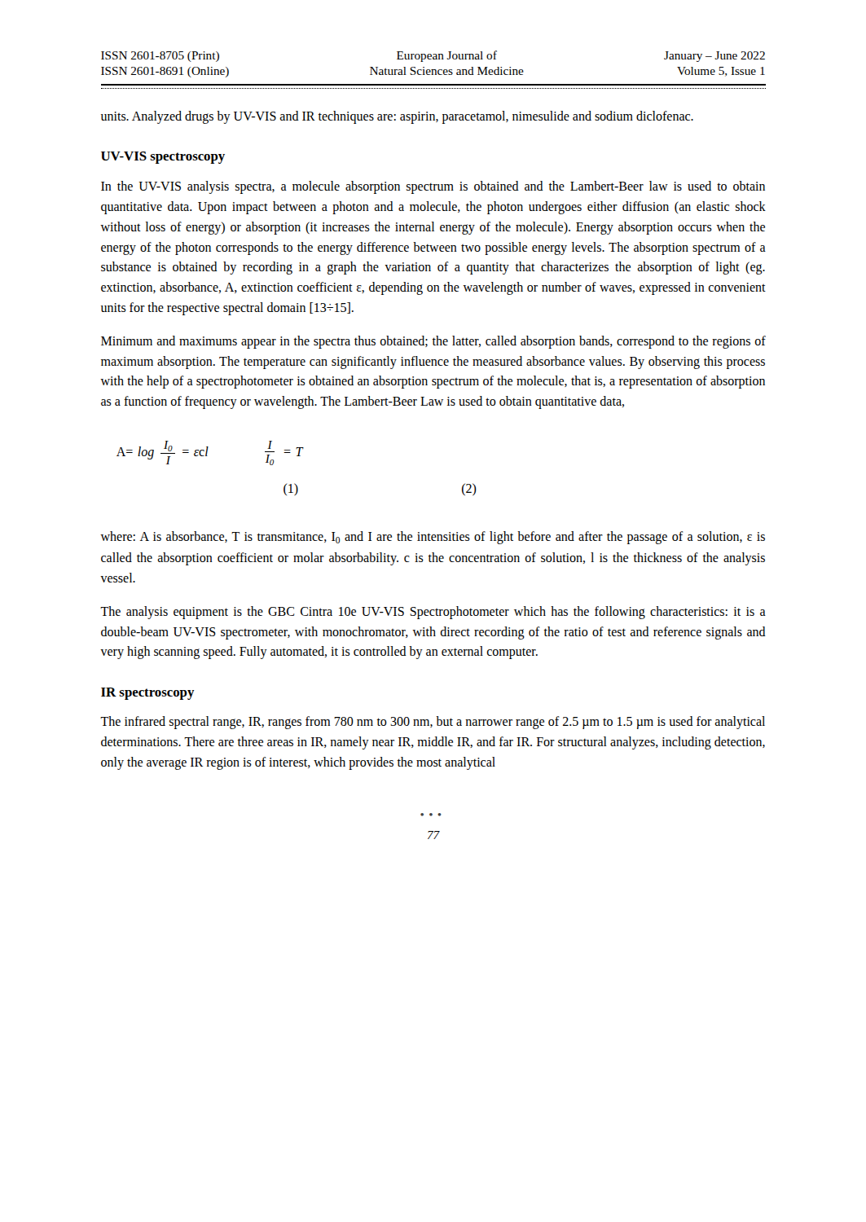ISSN 2601-8705 (Print)
ISSN 2601-8691 (Online)
European Journal of
Natural Sciences and Medicine
January – June 2022
Volume 5, Issue 1
units. Analyzed drugs by UV-VIS and IR techniques are: aspirin, paracetamol, nimesulide and sodium diclofenac.
UV-VIS spectroscopy
In the UV-VIS analysis spectra, a molecule absorption spectrum is obtained and the Lambert-Beer law is used to obtain quantitative data. Upon impact between a photon and a molecule, the photon undergoes either diffusion (an elastic shock without loss of energy) or absorption (it increases the internal energy of the molecule). Energy absorption occurs when the energy of the photon corresponds to the energy difference between two possible energy levels. The absorption spectrum of a substance is obtained by recording in a graph the variation of a quantity that characterizes the absorption of light (eg. extinction, absorbance, A, extinction coefficient ε, depending on the wavelength or number of waves, expressed in convenient units for the respective spectral domain [13÷15].
Minimum and maximums appear in the spectra thus obtained; the latter, called absorption bands, correspond to the regions of maximum absorption. The temperature can significantly influence the measured absorbance values. By observing this process with the help of a spectrophotometer is obtained an absorption spectrum of the molecule, that is, a representation of absorption as a function of frequency or wavelength. The Lambert-Beer Law is used to obtain quantitative data,
A= log I0 I = εcl
II0 = T
(1) (2)
where: A is absorbance, T is transmitance, I0 and I are the intensities of light before and after the passage of a solution, ε is called the absorption coefficient or molar absorbability. c is the concentration of solution, l is the thickness of the analysis vessel.
The analysis equipment is the GBC Cintra 10e UV-VIS Spectrophotometer which has the following characteristics: it is a double-beam UV-VIS spectrometer, with monochromator, with direct recording of the ratio of test and reference signals and very high scanning speed. Fully automated, it is controlled by an external computer.
IR spectroscopy
The infrared spectral range, IR, ranges from 780 nm to 300 nm, but a narrower range of 2.5 µm to 1.5 µm is used for analytical determinations. There are three areas in IR, namely near IR, middle IR, and far IR. For structural analyzes, including detection, only the average IR region is of interest, which provides the most analytical
•••
77